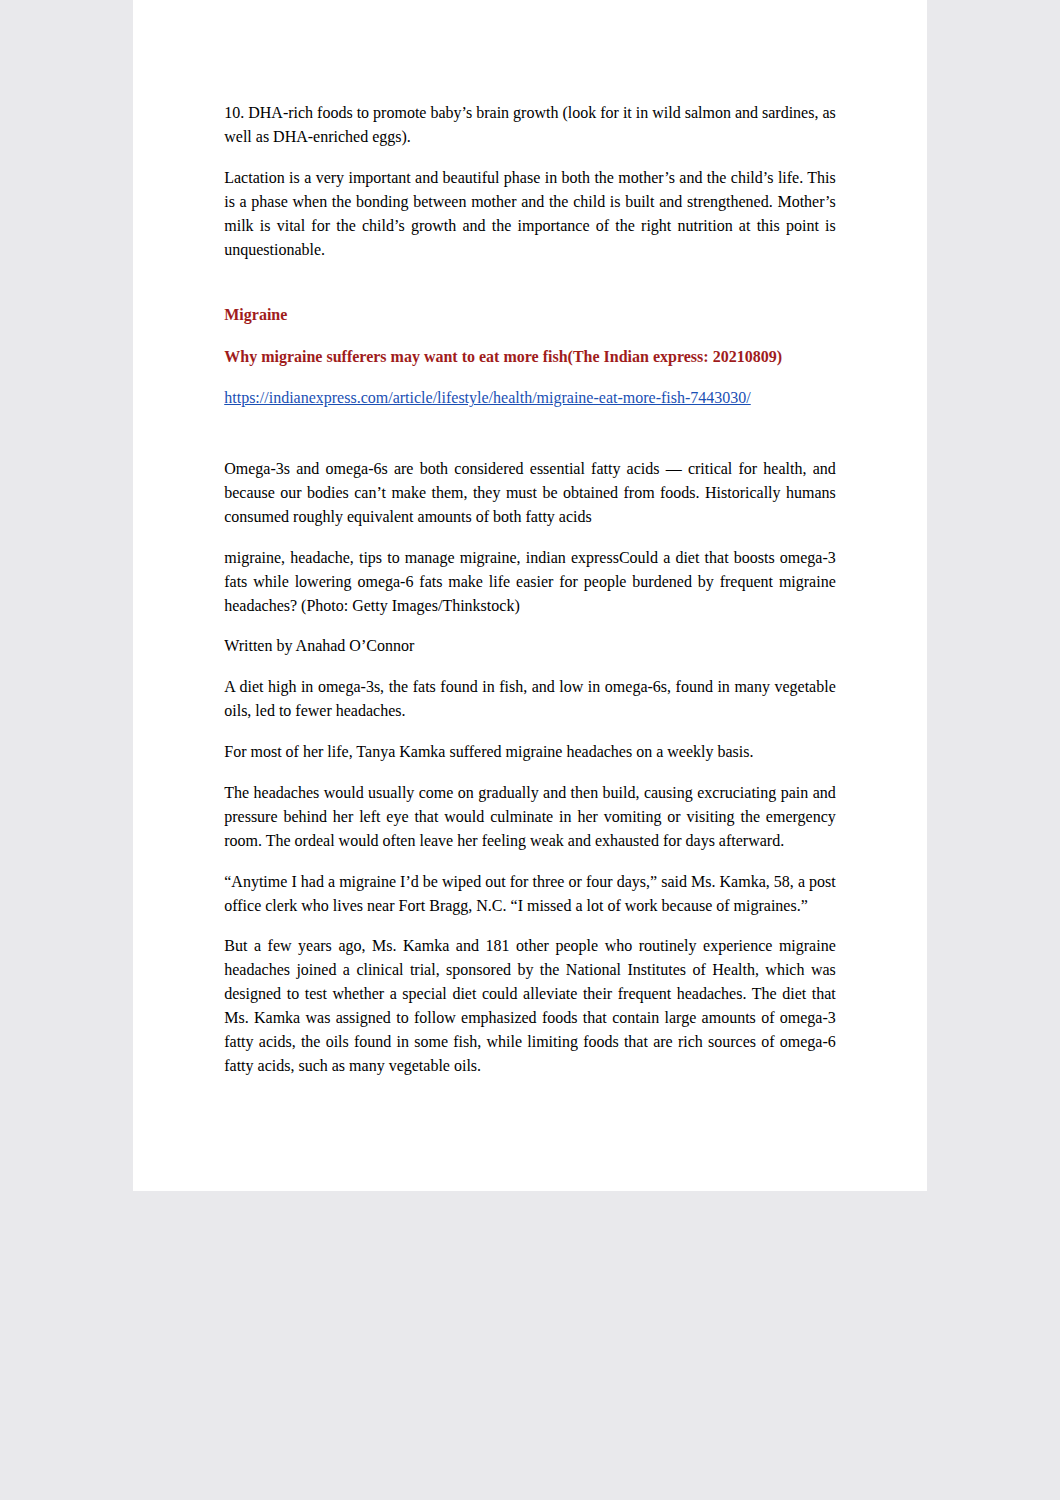10. DHA-rich foods to promote baby’s brain growth (look for it in wild salmon and sardines, as well as DHA-enriched eggs).
Lactation is a very important and beautiful phase in both the mother’s and the child’s life. This is a phase when the bonding between mother and the child is built and strengthened. Mother’s milk is vital for the child’s growth and the importance of the right nutrition at this point is unquestionable.
Migraine
Why migraine sufferers may want to eat more fish(The Indian express: 20210809)
https://indianexpress.com/article/lifestyle/health/migraine-eat-more-fish-7443030/
Omega-3s and omega-6s are both considered essential fatty acids — critical for health, and because our bodies can’t make them, they must be obtained from foods. Historically humans consumed roughly equivalent amounts of both fatty acids
migraine, headache, tips to manage migraine, indian expressCould a diet that boosts omega-3 fats while lowering omega-6 fats make life easier for people burdened by frequent migraine headaches? (Photo: Getty Images/Thinkstock)
Written by Anahad O’Connor
A diet high in omega-3s, the fats found in fish, and low in omega-6s, found in many vegetable oils, led to fewer headaches.
For most of her life, Tanya Kamka suffered migraine headaches on a weekly basis.
The headaches would usually come on gradually and then build, causing excruciating pain and pressure behind her left eye that would culminate in her vomiting or visiting the emergency room. The ordeal would often leave her feeling weak and exhausted for days afterward.
“Anytime I had a migraine I’d be wiped out for three or four days,” said Ms. Kamka, 58, a post office clerk who lives near Fort Bragg, N.C. “I missed a lot of work because of migraines.”
But a few years ago, Ms. Kamka and 181 other people who routinely experience migraine headaches joined a clinical trial, sponsored by the National Institutes of Health, which was designed to test whether a special diet could alleviate their frequent headaches. The diet that Ms. Kamka was assigned to follow emphasized foods that contain large amounts of omega-3 fatty acids, the oils found in some fish, while limiting foods that are rich sources of omega-6 fatty acids, such as many vegetable oils.